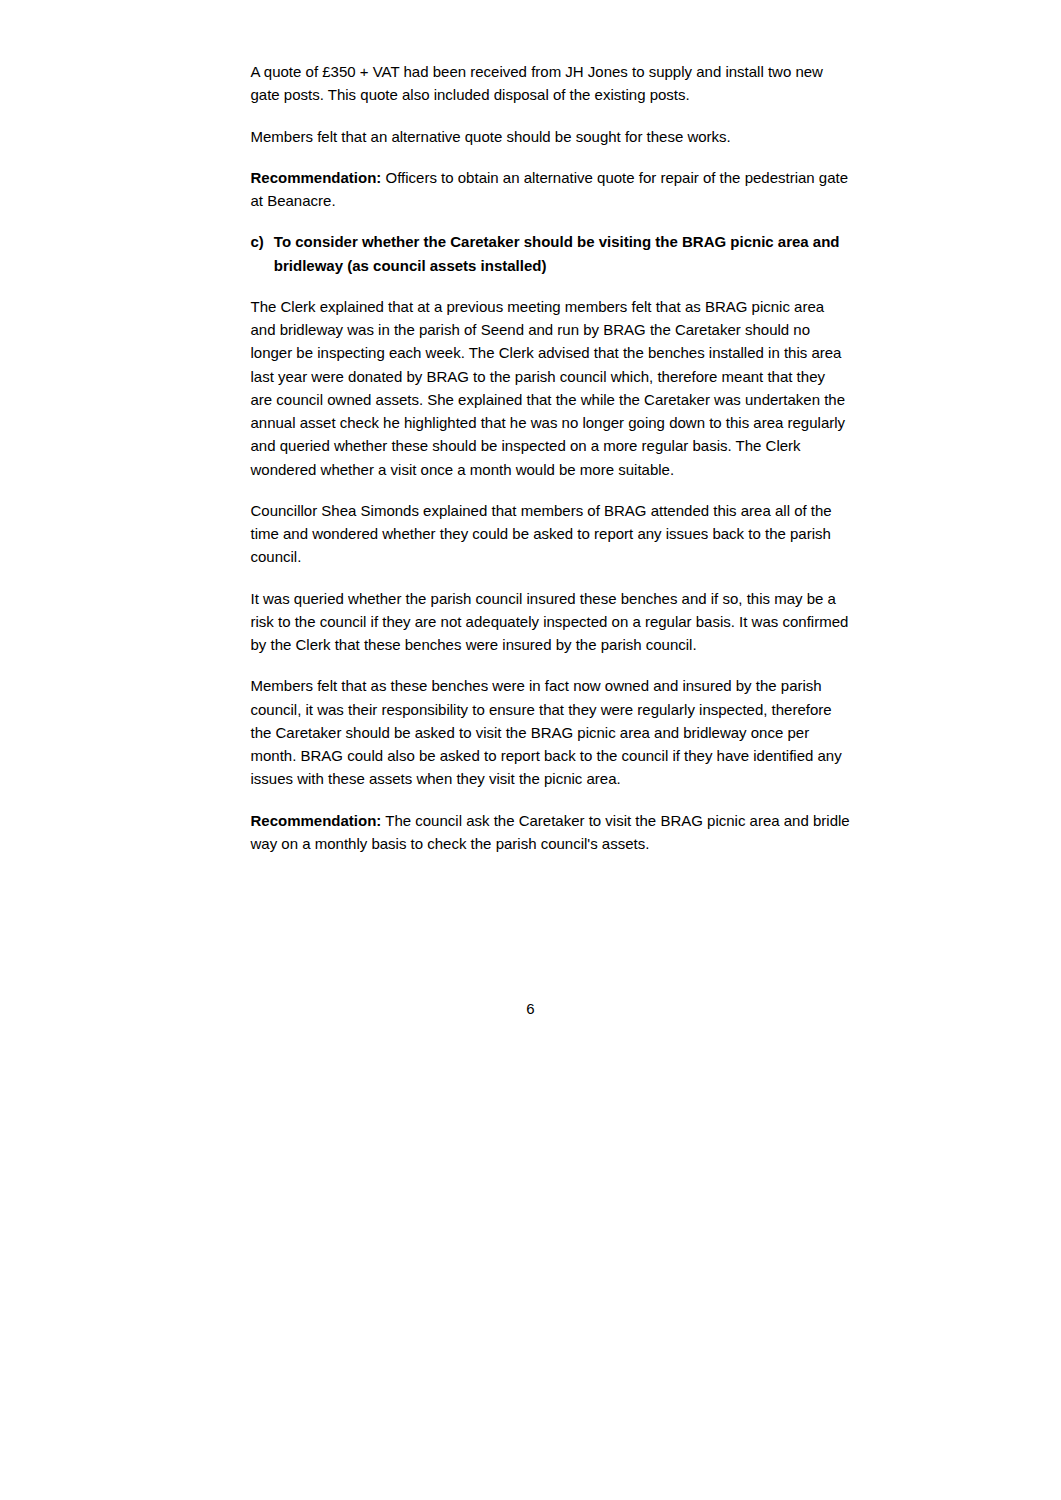A quote of £350 + VAT had been received from JH Jones to supply and install two new gate posts. This quote also included disposal of the existing posts.
Members felt that an alternative quote should be sought for these works.
Recommendation: Officers to obtain an alternative quote for repair of the pedestrian gate at Beanacre.
c)
To consider whether the Caretaker should be visiting the BRAG picnic area and bridleway (as council assets installed)
The Clerk explained that at a previous meeting members felt that as BRAG picnic area and bridleway was in the parish of Seend and run by BRAG the Caretaker should no longer be inspecting each week. The Clerk advised that the benches installed in this area last year were donated by BRAG to the parish council which, therefore meant that they are council owned assets. She explained that the while the Caretaker was undertaken the annual asset check he highlighted that he was no longer going down to this area regularly and queried whether these should be inspected on a more regular basis. The Clerk wondered whether a visit once a month would be more suitable.
Councillor Shea Simonds explained that members of BRAG attended this area all of the time and wondered whether they could be asked to report any issues back to the parish council.
It was queried whether the parish council insured these benches and if so, this may be a risk to the council if they are not adequately inspected on a regular basis. It was confirmed by the Clerk that these benches were insured by the parish council.
Members felt that as these benches were in fact now owned and insured by the parish council, it was their responsibility to ensure that they were regularly inspected, therefore the Caretaker should be asked to visit the BRAG picnic area and bridleway once per month. BRAG could also be asked to report back to the council if they have identified any issues with these assets when they visit the picnic area.
Recommendation: The council ask the Caretaker to visit the BRAG picnic area and bridle way on a monthly basis to check the parish council's assets.
6